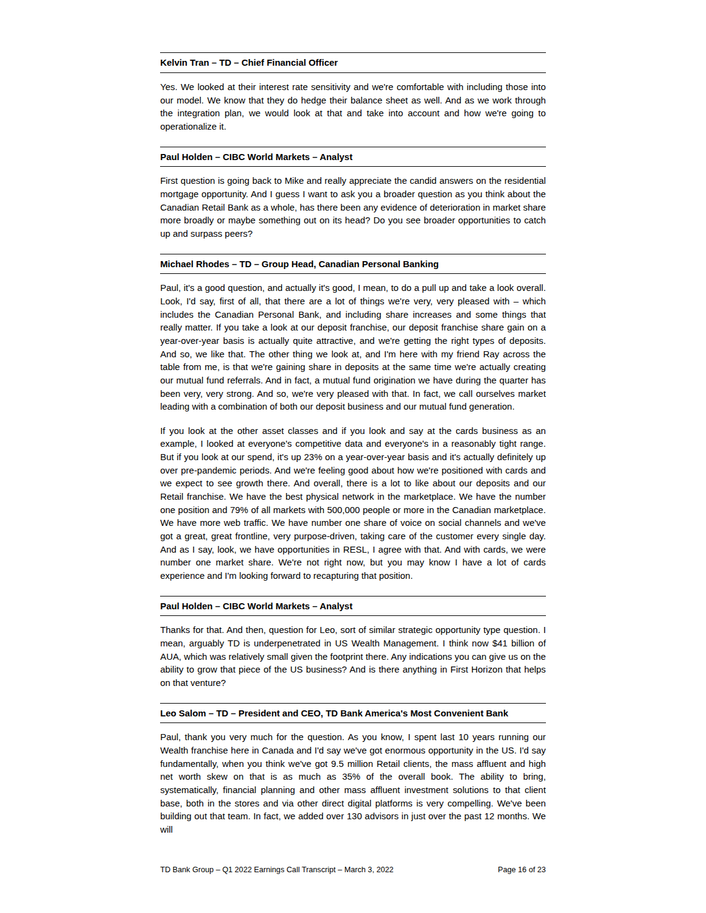Kelvin Tran – TD – Chief Financial Officer
Yes. We looked at their interest rate sensitivity and we're comfortable with including those into our model. We know that they do hedge their balance sheet as well. And as we work through the integration plan, we would look at that and take into account and how we're going to operationalize it.
Paul Holden – CIBC World Markets – Analyst
First question is going back to Mike and really appreciate the candid answers on the residential mortgage opportunity. And I guess I want to ask you a broader question as you think about the Canadian Retail Bank as a whole, has there been any evidence of deterioration in market share more broadly or maybe something out on its head? Do you see broader opportunities to catch up and surpass peers?
Michael Rhodes – TD – Group Head, Canadian Personal Banking
Paul, it's a good question, and actually it's good, I mean, to do a pull up and take a look overall. Look, I'd say, first of all, that there are a lot of things we're very, very pleased with – which includes the Canadian Personal Bank, and including share increases and some things that really matter. If you take a look at our deposit franchise, our deposit franchise share gain on a year-over-year basis is actually quite attractive, and we're getting the right types of deposits. And so, we like that. The other thing we look at, and I'm here with my friend Ray across the table from me, is that we're gaining share in deposits at the same time we're actually creating our mutual fund referrals. And in fact, a mutual fund origination we have during the quarter has been very, very strong. And so, we're very pleased with that. In fact, we call ourselves market leading with a combination of both our deposit business and our mutual fund generation.
If you look at the other asset classes and if you look and say at the cards business as an example, I looked at everyone's competitive data and everyone's in a reasonably tight range. But if you look at our spend, it's up 23% on a year-over-year basis and it's actually definitely up over pre-pandemic periods. And we're feeling good about how we're positioned with cards and we expect to see growth there. And overall, there is a lot to like about our deposits and our Retail franchise. We have the best physical network in the marketplace. We have the number one position and 79% of all markets with 500,000 people or more in the Canadian marketplace. We have more web traffic. We have number one share of voice on social channels and we've got a great, great frontline, very purpose-driven, taking care of the customer every single day. And as I say, look, we have opportunities in RESL, I agree with that. And with cards, we were number one market share. We're not right now, but you may know I have a lot of cards experience and I'm looking forward to recapturing that position.
Paul Holden – CIBC World Markets – Analyst
Thanks for that. And then, question for Leo, sort of similar strategic opportunity type question. I mean, arguably TD is underpenetrated in US Wealth Management. I think now $41 billion of AUA, which was relatively small given the footprint there. Any indications you can give us on the ability to grow that piece of the US business? And is there anything in First Horizon that helps on that venture?
Leo Salom – TD – President and CEO, TD Bank America's Most Convenient Bank
Paul, thank you very much for the question. As you know, I spent last 10 years running our Wealth franchise here in Canada and I'd say we've got enormous opportunity in the US. I'd say fundamentally, when you think we've got 9.5 million Retail clients, the mass affluent and high net worth skew on that is as much as 35% of the overall book. The ability to bring, systematically, financial planning and other mass affluent investment solutions to that client base, both in the stores and via other direct digital platforms is very compelling. We've been building out that team. In fact, we added over 130 advisors in just over the past 12 months. We will
TD Bank Group – Q1 2022 Earnings Call Transcript – March 3, 2022
Page 16 of 23